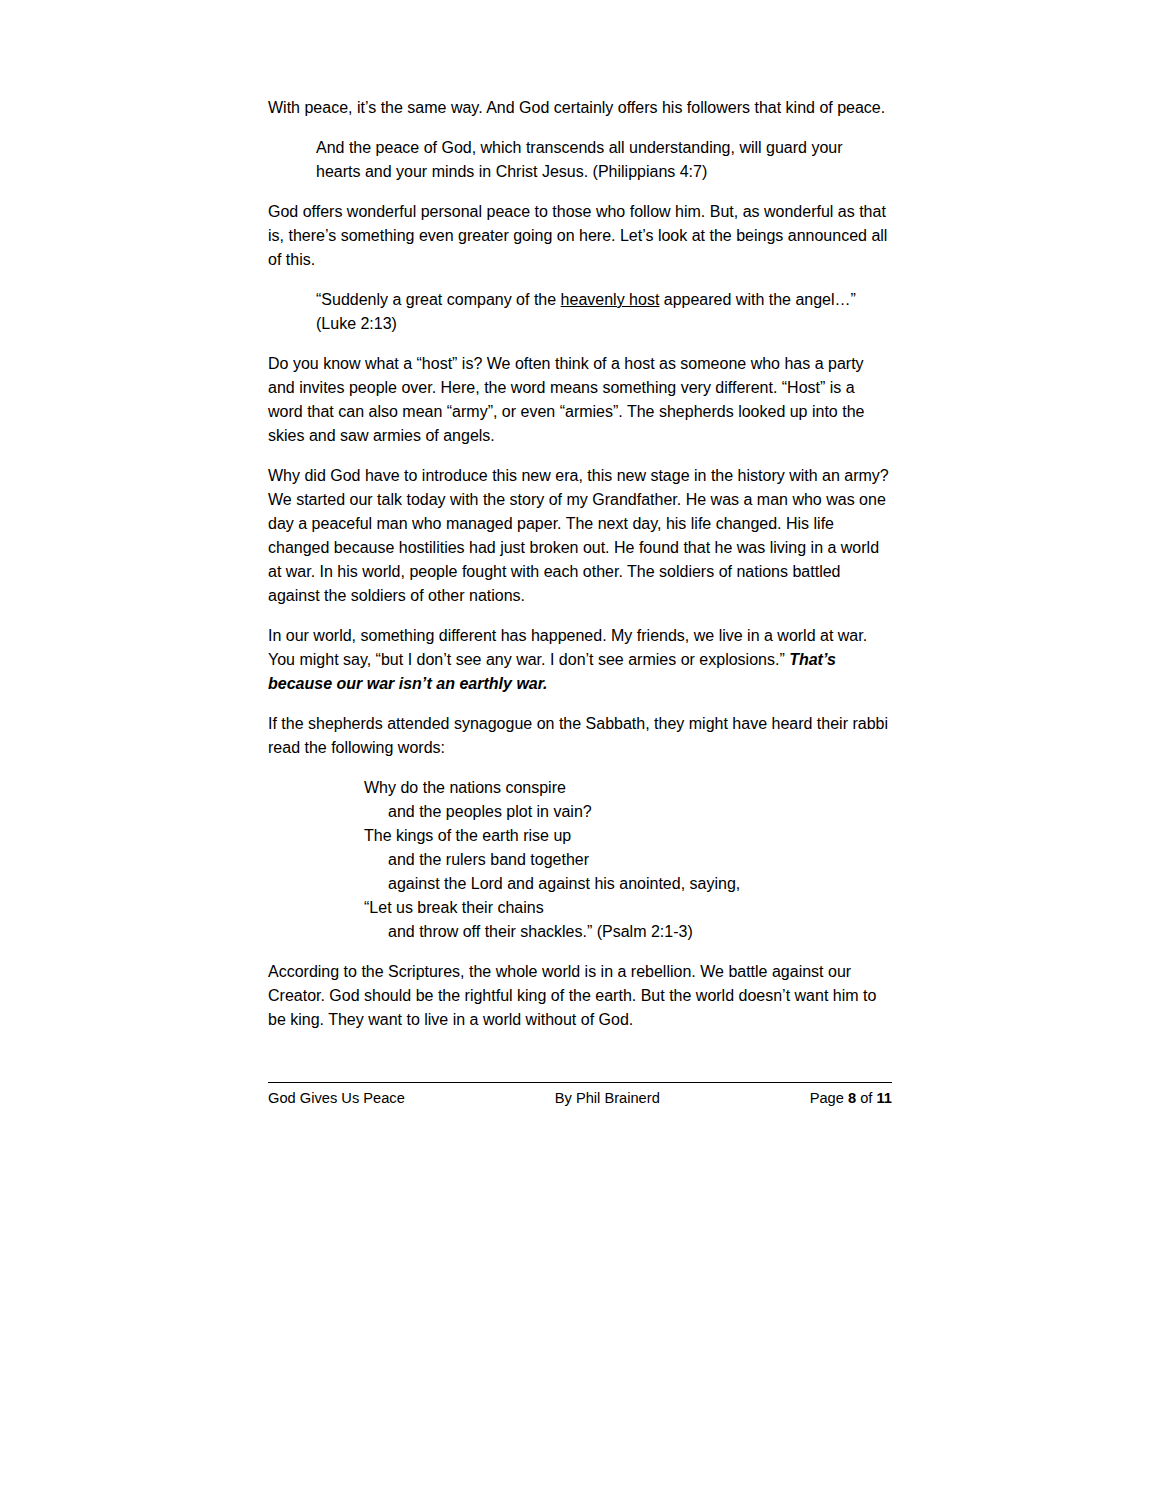With peace, it’s the same way. And God certainly offers his followers that kind of peace.
And the peace of God, which transcends all understanding, will guard your
hearts and your minds in Christ Jesus. (Philippians 4:7)
God offers wonderful personal peace to those who follow him. But, as wonderful as that is, there’s something even greater going on here. Let’s look at the beings announced all of this.
“Suddenly a great company of the heavenly host appeared with the angel…”
(Luke 2:13)
Do you know what a “host” is? We often think of a host as someone who has a party and invites people over. Here, the word means something very different. “Host” is a word that can also mean “army”, or even “armies”. The shepherds looked up into the skies and saw armies of angels.
Why did God have to introduce this new era, this new stage in the history with an army? We started our talk today with the story of my Grandfather. He was a man who was one day a peaceful man who managed paper. The next day, his life changed. His life changed because hostilities had just broken out. He found that he was living in a world at war. In his world, people fought with each other. The soldiers of nations battled against the soldiers of other nations.
In our world, something different has happened. My friends, we live in a world at war. You might say, “but I don’t see any war. I don’t see armies or explosions.” That’s because our war isn’t an earthly war.
If the shepherds attended synagogue on the Sabbath, they might have heard their rabbi read the following words:
Why do the nations conspire
and the peoples plot in vain?
The kings of the earth rise up
and the rulers band together
against the Lord and against his anointed, saying,
“Let us break their chains
and throw off their shackles.” (Psalm 2:1-3)
According to the Scriptures, the whole world is in a rebellion. We battle against our Creator. God should be the rightful king of the earth. But the world doesn’t want him to be king. They want to live in a world without of God.
God Gives Us Peace By Phil Brainerd Page 8 of 11